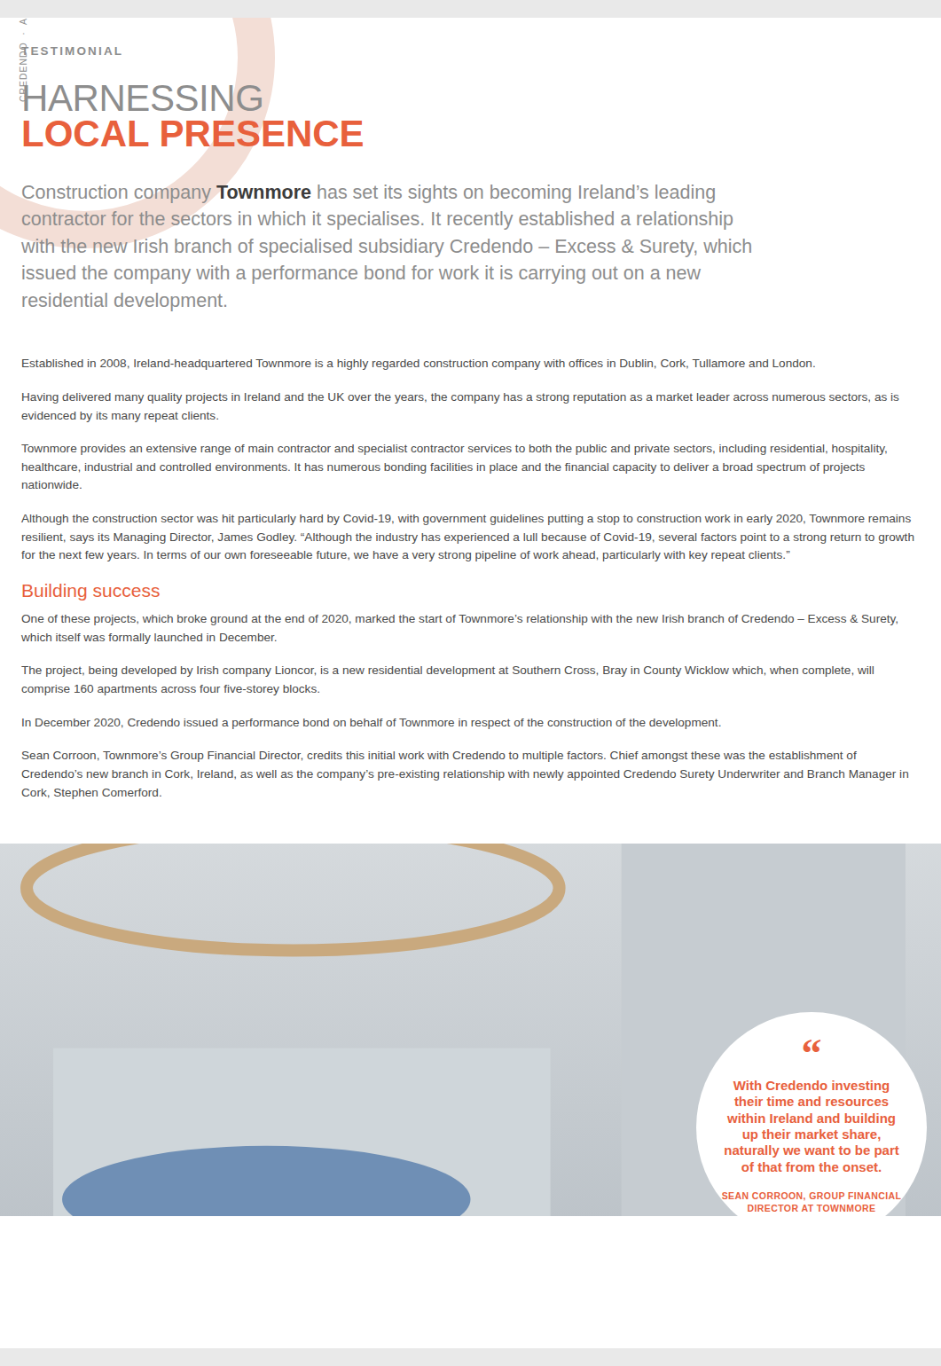CREDENDO · ANNUAL REPORT 2020 · 34
TESTIMONIAL
HARNESSINGLOCAL PRESENCE
Construction company Townmore has set its sights on becoming Ireland’s leading contractor for the sectors in which it specialises. It recently established a relationship with the new Irish branch of specialised subsidiary Credendo – Excess & Surety, which issued the company with a performance bond for work it is carrying out on a new residential development.
Established in 2008, Ireland-headquartered Townmore is a highly regarded construction company with offices in Dublin, Cork, Tullamore and London.
Having delivered many quality projects in Ireland and the UK over the years, the company has a strong reputation as a market leader across numerous sectors, as is evidenced by its many repeat clients.
Townmore provides an extensive range of main contractor and specialist contractor services to both the public and private sectors, including residential, hospitality, healthcare, industrial and controlled environments. It has numerous bonding facilities in place and the financial capacity to deliver a broad spectrum of projects nationwide.
Although the construction sector was hit particularly hard by Covid-19, with government guidelines putting a stop to construction work in early 2020, Townmore remains resilient, says its Managing Director, James Godley. “Although the industry has experienced a lull because of Covid-19, several factors point to a strong return to growth for the next few years. In terms of our own foreseeable future, we have a very strong pipeline of work ahead, particularly with key repeat clients.”
Building success
One of these projects, which broke ground at the end of 2020, marked the start of Townmore’s relationship with the new Irish branch of Credendo – Excess & Surety, which itself was formally launched in December.
The project, being developed by Irish company Lioncor, is a new residential development at Southern Cross, Bray in County Wicklow which, when complete, will comprise 160 apartments across four five-storey blocks.
In December 2020, Credendo issued a performance bond on behalf of Townmore in respect of the construction of the development.
Sean Corroon, Townmore’s Group Financial Director, credits this initial work with Credendo to multiple factors. Chief amongst these was the establishment of Credendo’s new branch in Cork, Ireland, as well as the company’s pre-existing relationship with newly appointed Credendo Surety Underwriter and Branch Manager in Cork, Stephen Comerford.
“
With Credendo investing their time and resources within Ireland and building up their market share, naturally we want to be part of that from the onset.
SEAN CORROON, GROUP FINANCIAL
DIRECTOR AT TOWNMORE